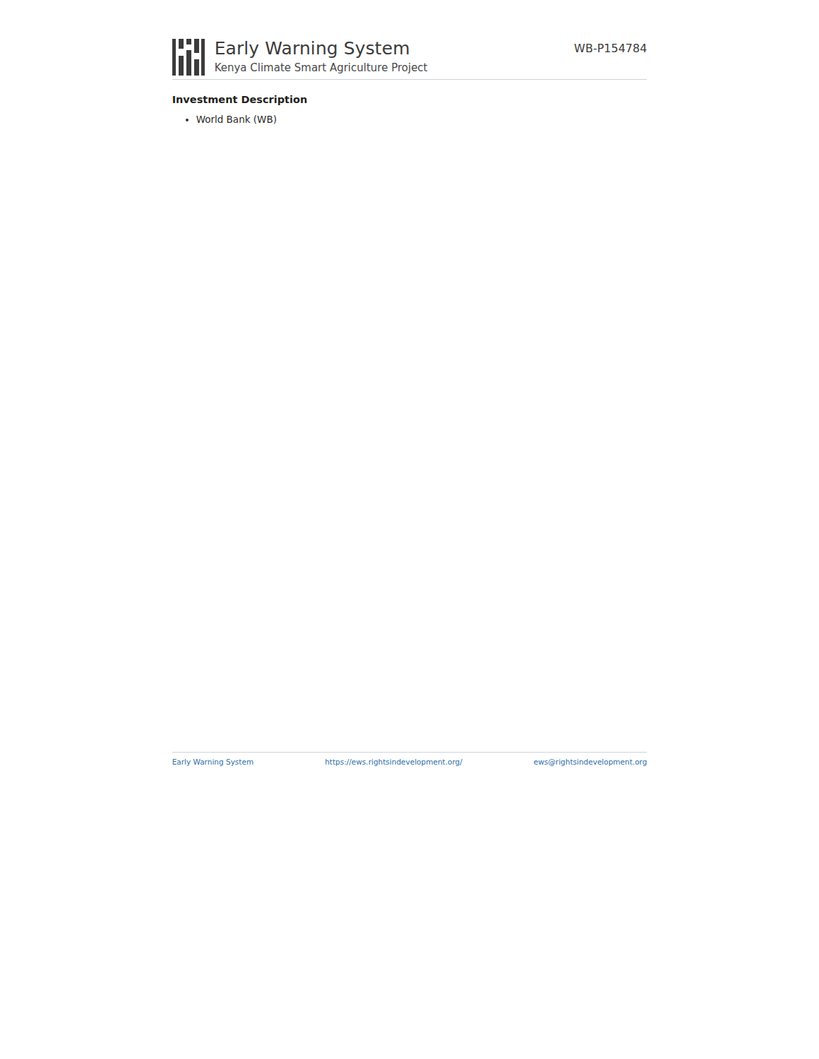Early Warning System
Kenya Climate Smart Agriculture Project
WB-P154784
Investment Description
World Bank (WB)
Early Warning System
https://ews.rightsindevelopment.org/
ews@rightsindevelopment.org